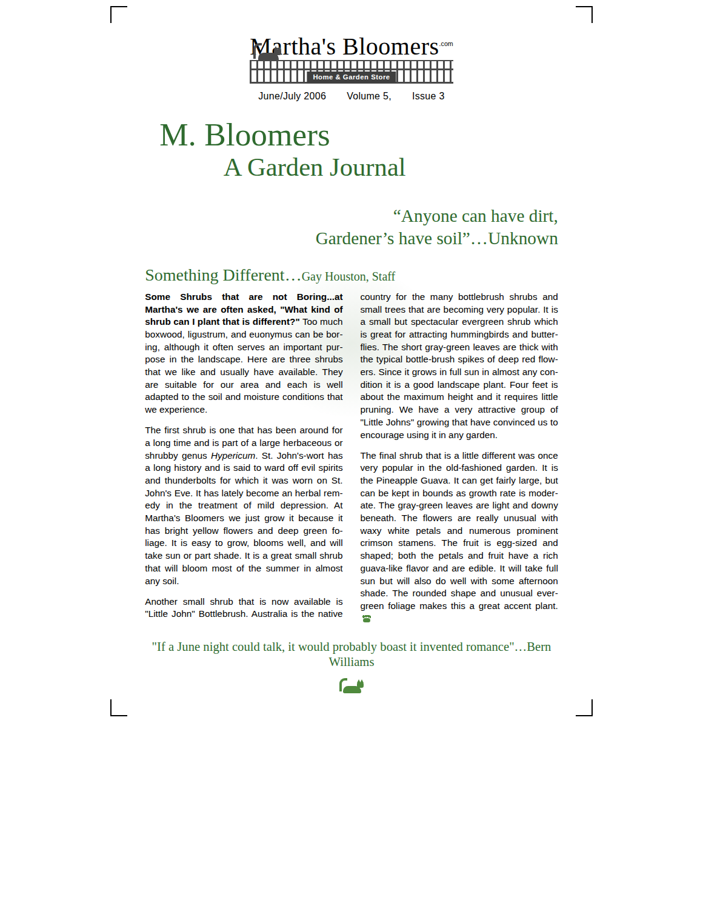Martha's Bloomers.com
Home & Garden Store
June/July 2006 Volume 5, Issue 3
M. Bloomers
A Garden Journal
“Anyone can have dirt, Gardener’s have soil”…Unknown
Something Different…Gay Houston, Staff
Some Shrubs that are not Boring...at Martha's we are often asked, "What kind of shrub can I plant that is different?" Too much boxwood, ligustrum, and euonymus can be boring, although it often serves an important purpose in the landscape. Here are three shrubs that we like and usually have available. They are suitable for our area and each is well adapted to the soil and moisture conditions that we experience.
The first shrub is one that has been around for a long time and is part of a large herbaceous or shrubby genus Hypericum. St. John's-wort has a long history and is said to ward off evil spirits and thunderbolts for which it was worn on St. John's Eve. It has lately become an herbal remedy in the treatment of mild depression. At Martha's Bloomers we just grow it because it has bright yellow flowers and deep green foliage. It is easy to grow, blooms well, and will take sun or part shade. It is a great small shrub that will bloom most of the summer in almost any soil.
Another small shrub that is now available is "Little John" Bottlebrush. Australia is the native country for the many bottlebrush shrubs and small trees that are becoming very popular. It is a small but spectacular evergreen shrub which is great for attracting hummingbirds and butterflies. The short gray-green leaves are thick with the typical bottle-brush spikes of deep red flowers. Since it grows in full sun in almost any condition it is a good landscape plant. Four feet is about the maximum height and it requires little pruning. We have a very attractive group of "Little Johns" growing that have convinced us to encourage using it in any garden.
The final shrub that is a little different was once very popular in the old-fashioned garden. It is the Pineapple Guava. It can get fairly large, but can be kept in bounds as growth rate is moderate. The gray-green leaves are light and downy beneath. The flowers are really unusual with waxy white petals and numerous prominent crimson stamens. The fruit is egg-sized and shaped; both the petals and fruit have a rich guava-like flavor and are edible. It will take full sun but will also do well with some afternoon shade. The rounded shape and unusual evergreen foliage makes this a great accent plant.
"If a June night could talk, it would probably boast it invented romance"…Bern Williams